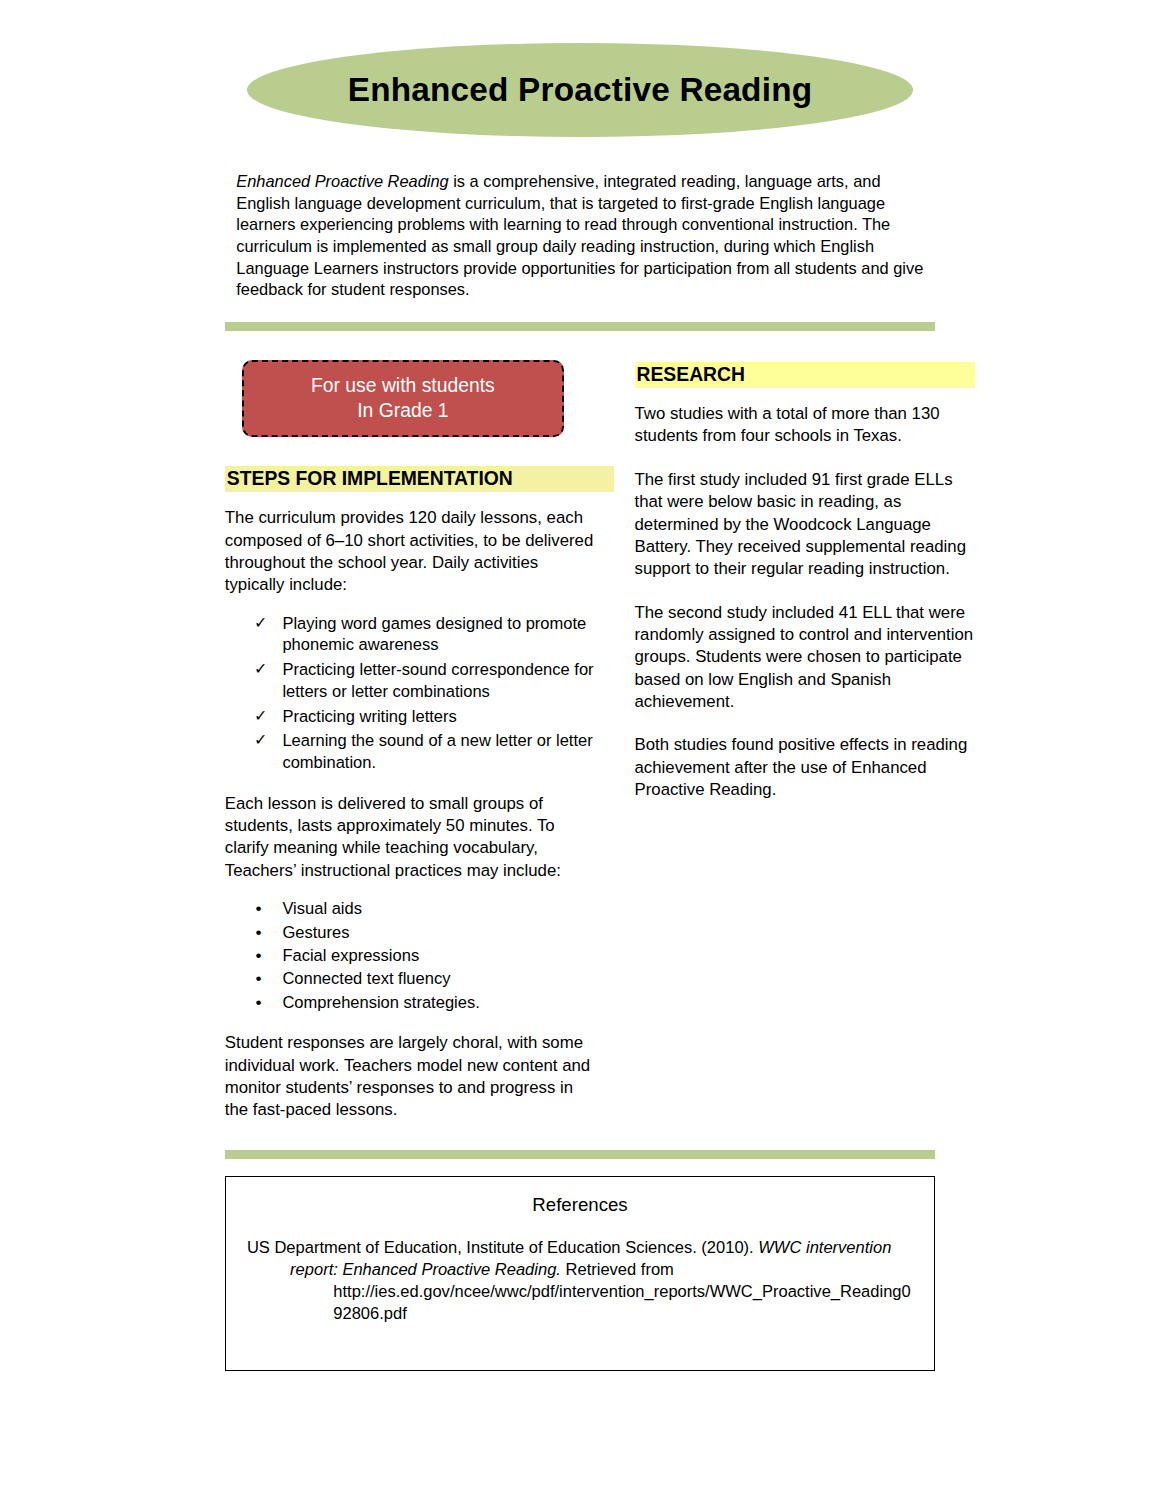Enhanced Proactive Reading
Enhanced Proactive Reading is a comprehensive, integrated reading, language arts, and English language development curriculum, that is targeted to first-grade English language learners experiencing problems with learning to read through conventional instruction. The curriculum is implemented as small group daily reading instruction, during which English Language Learners instructors provide opportunities for participation from all students and give feedback for student responses.
For use with students
In Grade 1
STEPS FOR IMPLEMENTATION
The curriculum provides 120 daily lessons, each composed of 6–10 short activities, to be delivered throughout the school year. Daily activities typically include:
Playing word games designed to promote phonemic awareness
Practicing letter-sound correspondence for letters or letter combinations
Practicing writing letters
Learning the sound of a new letter or letter combination.
Each lesson is delivered to small groups of students, lasts approximately 50 minutes. To clarify meaning while teaching vocabulary, Teachers’ instructional practices may include:
Visual aids
Gestures
Facial expressions
Connected text fluency
Comprehension strategies.
Student responses are largely choral, with some individual work. Teachers model new content and monitor students’ responses to and progress in the fast-paced lessons.
RESEARCH
Two studies with a total of more than 130 students from four schools in Texas.
The first study included 91 first grade ELLs that were below basic in reading, as determined by the Woodcock Language Battery. They received supplemental reading support to their regular reading instruction.
The second study included 41 ELL that were randomly assigned to control and intervention groups. Students were chosen to participate based on low English and Spanish achievement.
Both studies found positive effects in reading achievement after the use of Enhanced Proactive Reading.
References
US Department of Education, Institute of Education Sciences. (2010). WWC intervention report: Enhanced Proactive Reading. Retrieved from http://ies.ed.gov/ncee/wwc/pdf/intervention_reports/WWC_Proactive_Reading092806.pdf